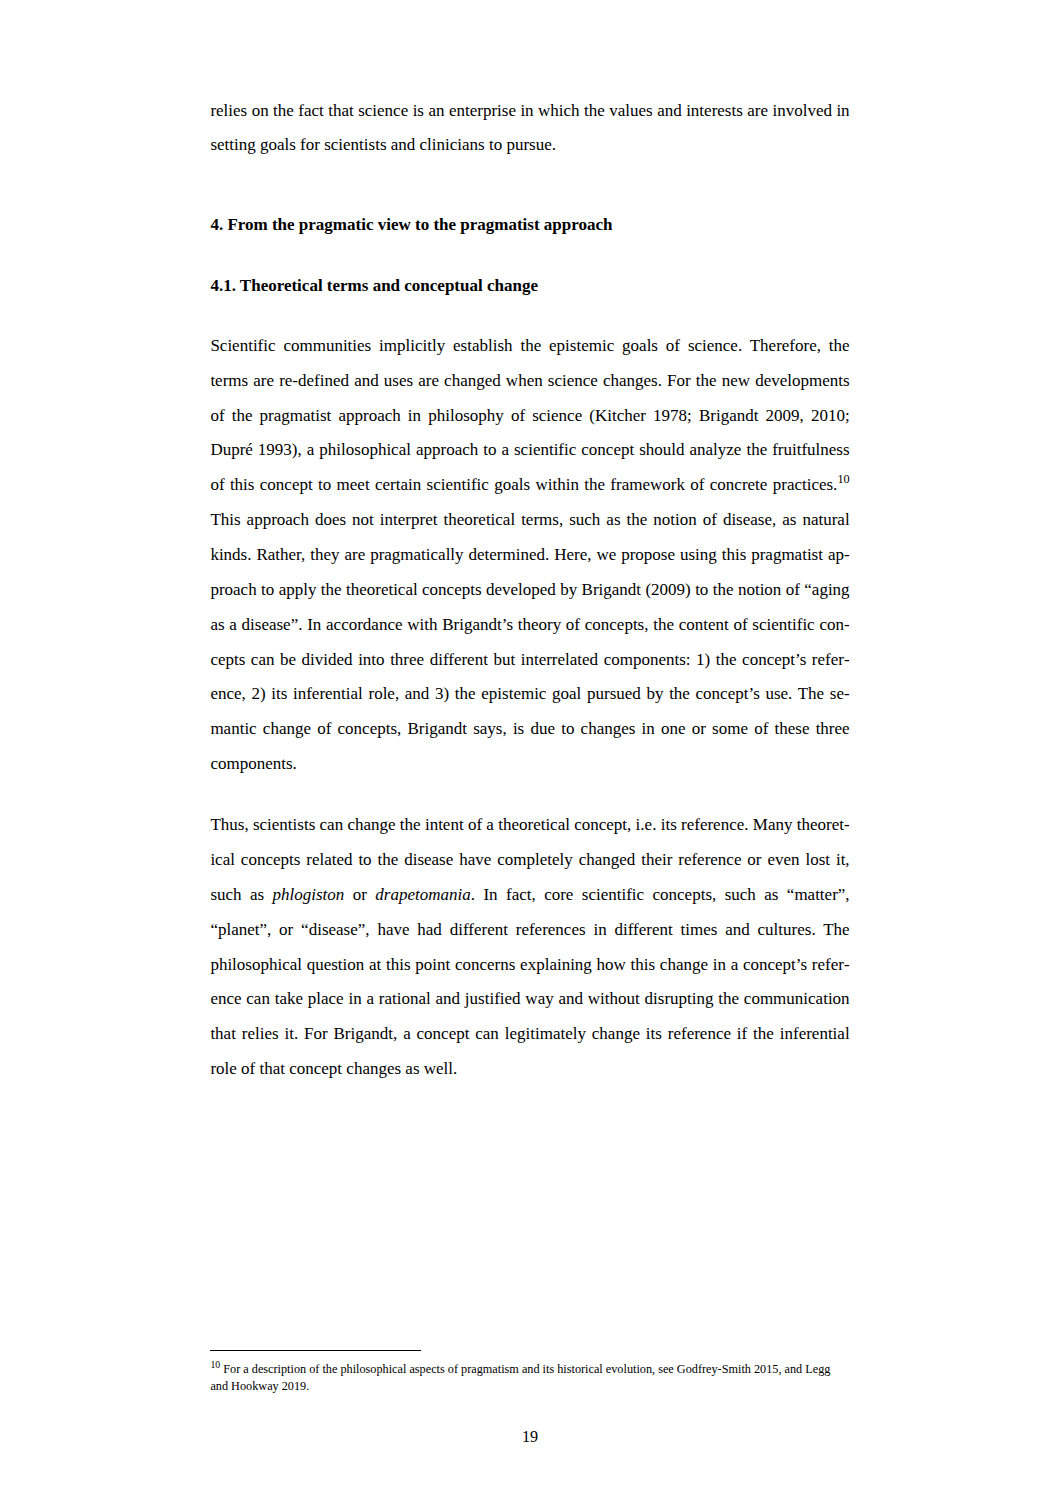relies on the fact that science is an enterprise in which the values and interests are involved in setting goals for scientists and clinicians to pursue.
4. From the pragmatic view to the pragmatist approach
4.1. Theoretical terms and conceptual change
Scientific communities implicitly establish the epistemic goals of science. Therefore, the terms are re-defined and uses are changed when science changes. For the new developments of the pragmatist approach in philosophy of science (Kitcher 1978; Brigandt 2009, 2010; Dupré 1993), a philosophical approach to a scientific concept should analyze the fruitfulness of this concept to meet certain scientific goals within the framework of concrete practices.10 This approach does not interpret theoretical terms, such as the notion of disease, as natural kinds. Rather, they are pragmatically determined. Here, we propose using this pragmatist approach to apply the theoretical concepts developed by Brigandt (2009) to the notion of “aging as a disease”. In accordance with Brigandt’s theory of concepts, the content of scientific concepts can be divided into three different but interrelated components: 1) the concept’s reference, 2) its inferential role, and 3) the epistemic goal pursued by the concept’s use. The semantic change of concepts, Brigandt says, is due to changes in one or some of these three components.
Thus, scientists can change the intent of a theoretical concept, i.e. its reference. Many theoretical concepts related to the disease have completely changed their reference or even lost it, such as phlogiston or drapetomania. In fact, core scientific concepts, such as “matter”, “planet”, or “disease”, have had different references in different times and cultures. The philosophical question at this point concerns explaining how this change in a concept’s reference can take place in a rational and justified way and without disrupting the communication that relies it. For Brigandt, a concept can legitimately change its reference if the inferential role of that concept changes as well.
10 For a description of the philosophical aspects of pragmatism and its historical evolution, see Godfrey-Smith 2015, and Legg and Hookway 2019.
19